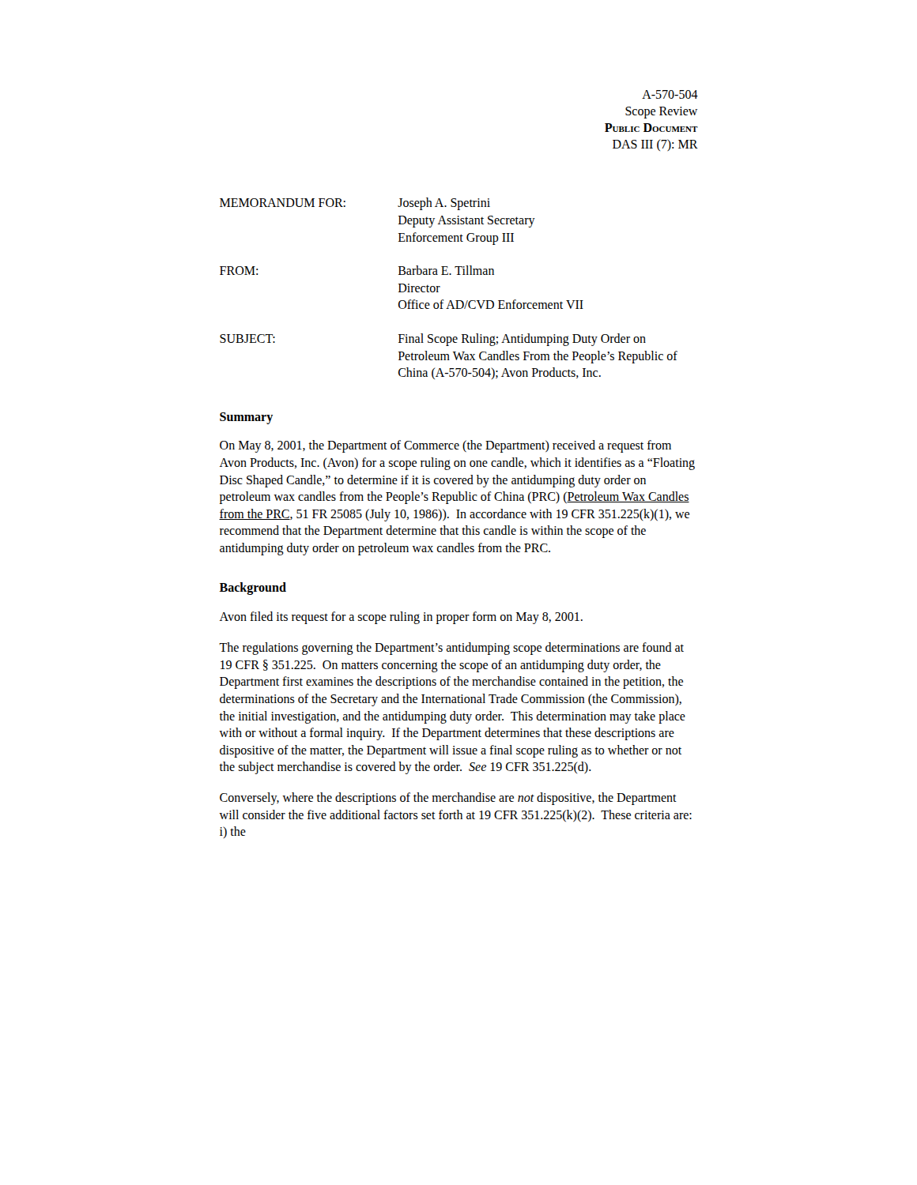A-570-504
Scope Review
Public Document
DAS III (7): MR
| MEMORANDUM FOR: | Joseph A. Spetrini Deputy Assistant Secretary Enforcement Group III |
| FROM: | Barbara E. Tillman Director Office of AD/CVD Enforcement VII |
| SUBJECT: | Final Scope Ruling; Antidumping Duty Order on Petroleum Wax Candles From the People’s Republic of China (A-570-504); Avon Products, Inc. |
Summary
On May 8, 2001, the Department of Commerce (the Department) received a request from Avon Products, Inc. (Avon) for a scope ruling on one candle, which it identifies as a “Floating Disc Shaped Candle,” to determine if it is covered by the antidumping duty order on petroleum wax candles from the People’s Republic of China (PRC) (Petroleum Wax Candles from the PRC, 51 FR 25085 (July 10, 1986)). In accordance with 19 CFR 351.225(k)(1), we recommend that the Department determine that this candle is within the scope of the antidumping duty order on petroleum wax candles from the PRC.
Background
Avon filed its request for a scope ruling in proper form on May 8, 2001.
The regulations governing the Department’s antidumping scope determinations are found at 19 CFR § 351.225. On matters concerning the scope of an antidumping duty order, the Department first examines the descriptions of the merchandise contained in the petition, the determinations of the Secretary and the International Trade Commission (the Commission), the initial investigation, and the antidumping duty order. This determination may take place with or without a formal inquiry. If the Department determines that these descriptions are dispositive of the matter, the Department will issue a final scope ruling as to whether or not the subject merchandise is covered by the order. See 19 CFR 351.225(d).
Conversely, where the descriptions of the merchandise are not dispositive, the Department will consider the five additional factors set forth at 19 CFR 351.225(k)(2). These criteria are: i) the